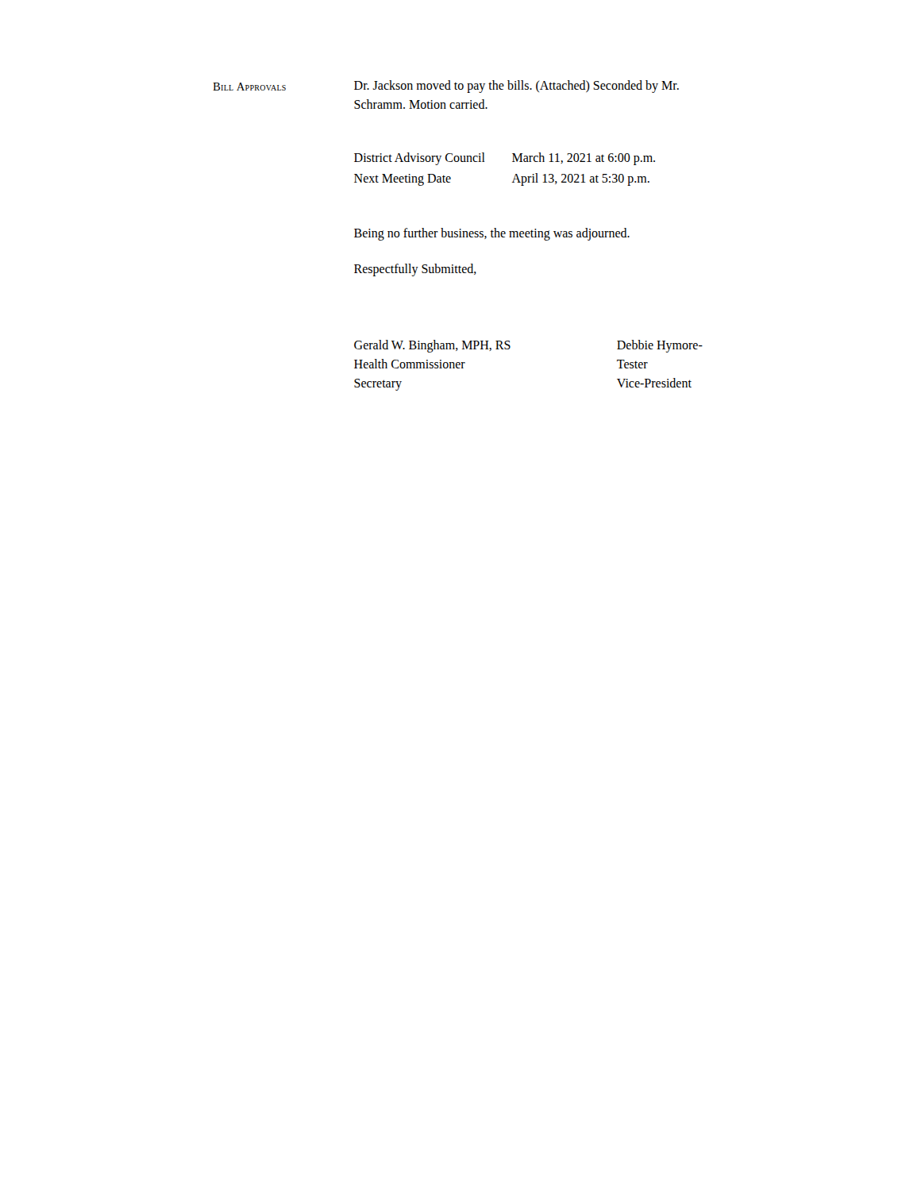Bill Approvals
Dr. Jackson moved to pay the bills. (Attached) Seconded by Mr. Schramm. Motion carried.
| District Advisory Council | March 11, 2021 at 6:00 p.m. |
| Next Meeting Date | April 13, 2021 at 5:30 p.m. |
Being no further business, the meeting was adjourned.
Respectfully Submitted,
Gerald W. Bingham, MPH, RS
Health Commissioner
Secretary
Debbie Hymore-Tester
Vice-President